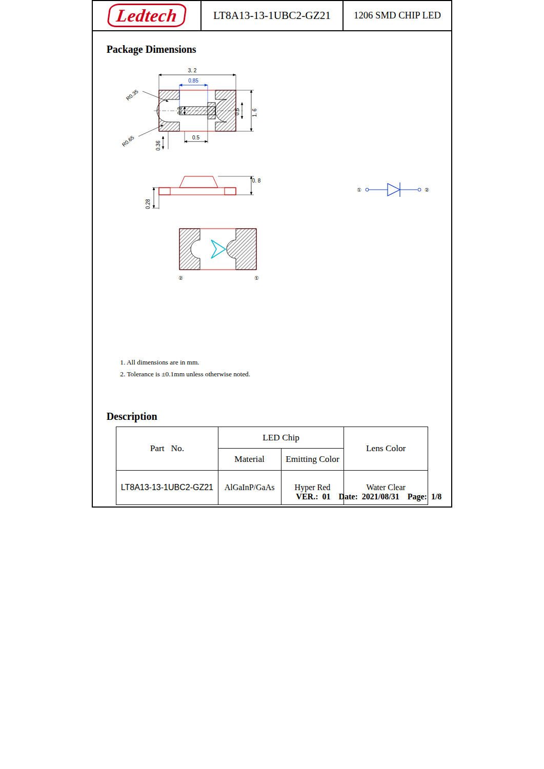| Ledtech | LT8A13-13-1UBC2-GZ21 | 1206 SMD CHIP LED |
Package Dimensions
3. 2 0.85 1. 6 0.5 0.3 0.5 0.36 R0.35 R0.65 0. 8 0.28 ① ② ① ②
1. All dimensions are in mm.
2. Tolerance is ±0.1mm unless otherwise noted.
Description
| Part No. | LED Chip | Lens Color |
| --- | --- | --- |
| Material | Emitting Color |
| LT8A13-13-1UBC2-GZ21 | AlGaInP/GaAs | Hyper Red | Water Clear |
VER.: 01 Date: 2021/08/31 Page: 1/8